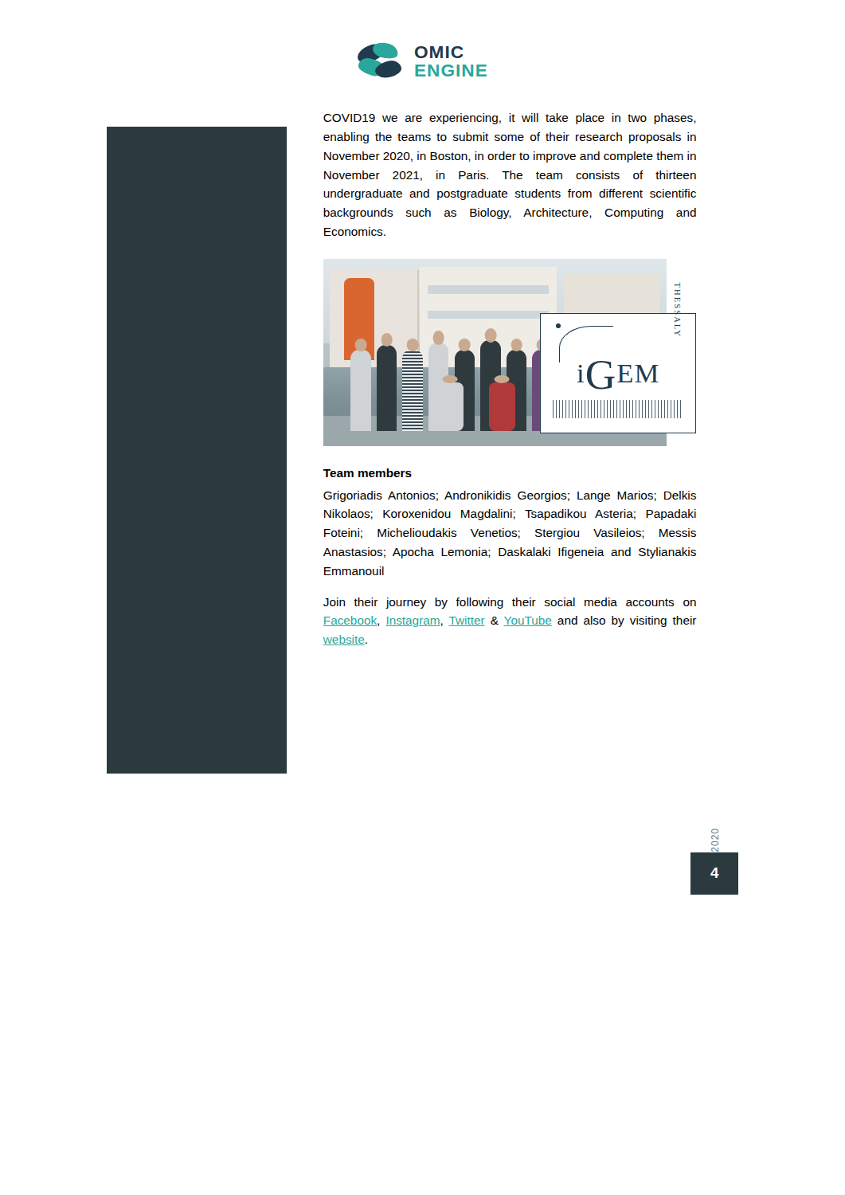OMIC
ENGINE
COVID19 we are experiencing, it will take place in two phases, enabling the teams to submit some of their research proposals in November 2020, in Boston, in order to improve and complete them in November 2021, in Paris. The team consists of thirteen undergraduate and postgraduate students from different scientific backgrounds such as Biology, Architecture, Computing and Economics.
THESSALY
iGEM
Team members
Grigoriadis Antonios; Andronikidis Georgios; Lange Marios; Delkis Nikolaos; Koroxenidou Magdalini; Tsapadikou Asteria; Papadaki Foteini; Michelioudakis Venetios; Stergiou Vasileios; Messis Anastasios; Apocha Lemonia; Daskalaki Ifigeneia and Stylianakis Emmanouil
Join their journey by following their social media accounts on Facebook, Instagram, Twitter & YouTube and also by visiting their website.
2Q2020
4